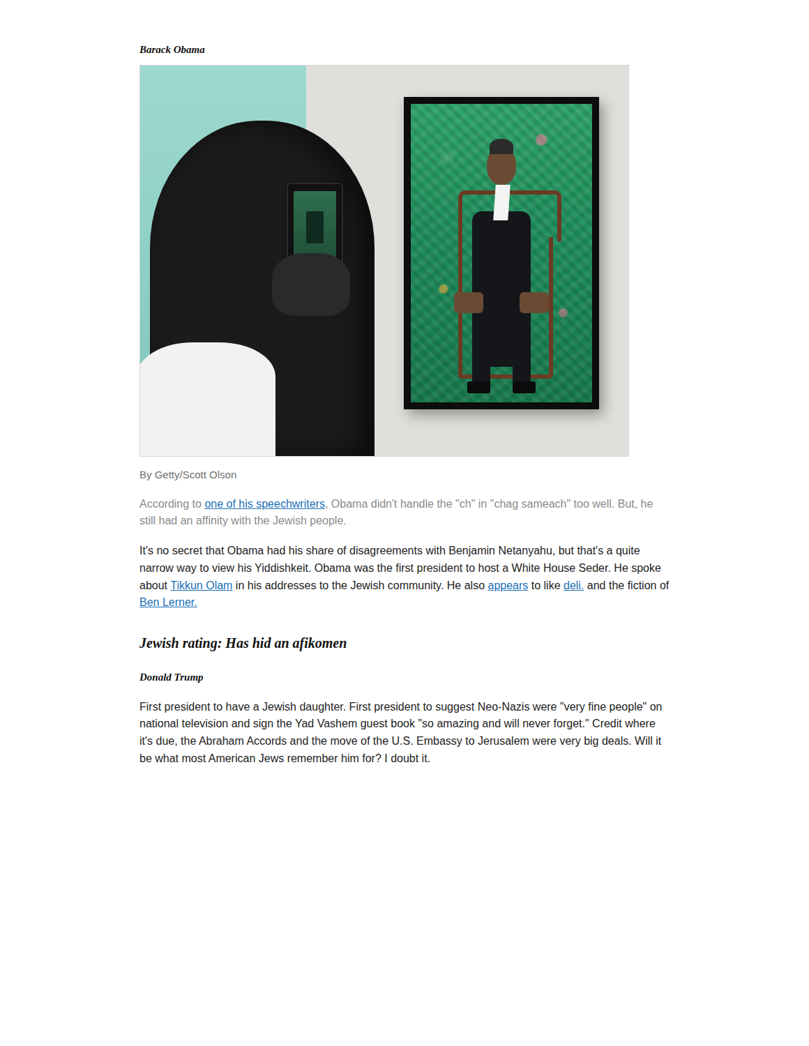Barack Obama
By Getty/Scott Olson
According to one of his speechwriters, Obama didn't handle the "ch" in "chag sameach" too well. But, he still had an affinity with the Jewish people.
It's no secret that Obama had his share of disagreements with Benjamin Netanyahu, but that's a quite narrow way to view his Yiddishkeit. Obama was the first president to host a White House Seder. He spoke about Tikkun Olam in his addresses to the Jewish community. He also appears to like deli. and the fiction of Ben Lerner.
Jewish rating: Has hid an afikomen
Donald Trump
First president to have a Jewish daughter. First president to suggest Neo-Nazis were "very fine people" on national television and sign the Yad Vashem guest book "so amazing and will never forget." Credit where it's due, the Abraham Accords and the move of the U.S. Embassy to Jerusalem were very big deals. Will it be what most American Jews remember him for? I doubt it.